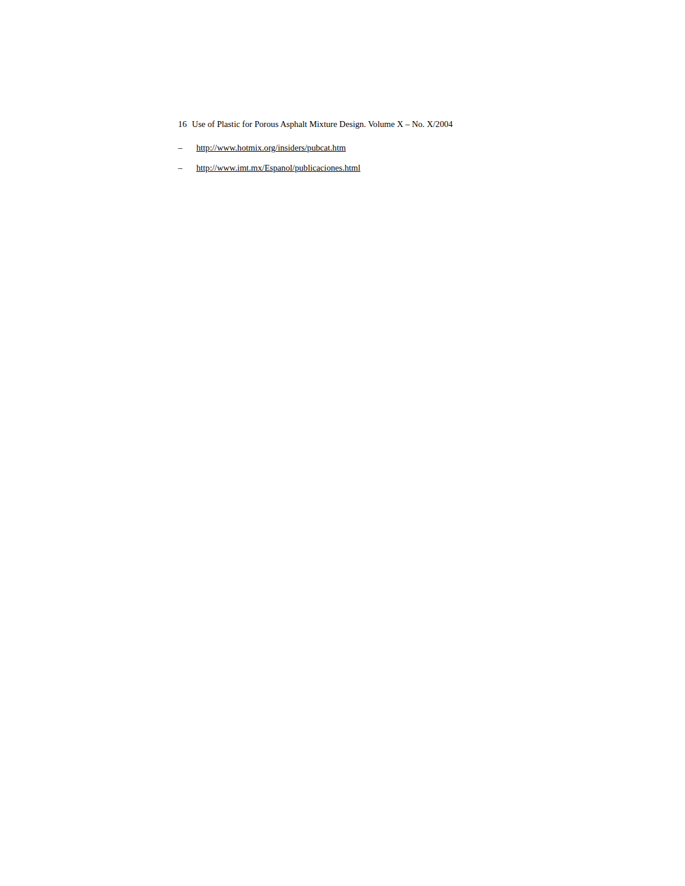16 Use of Plastic for Porous Asphalt Mixture Design. Volume X – No. X/2004
http://www.hotmix.org/insiders/pubcat.htm
http://www.imt.mx/Espanol/publicaciones.html